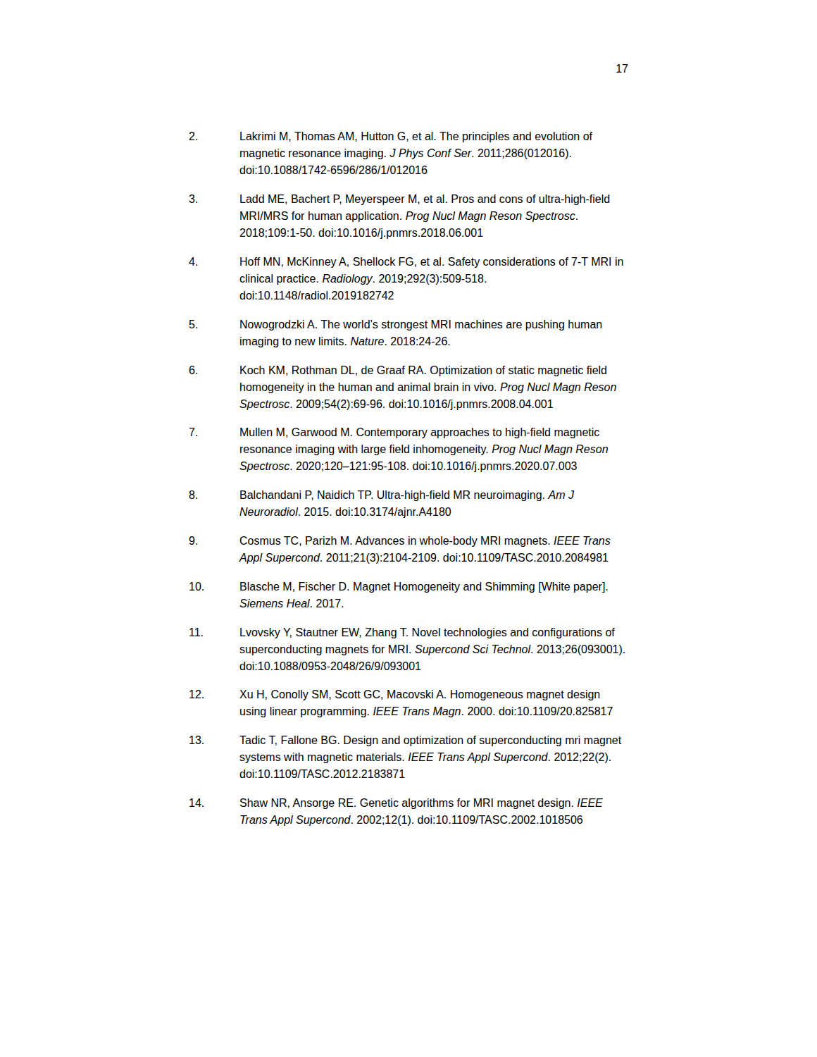17
2. Lakrimi M, Thomas AM, Hutton G, et al. The principles and evolution of magnetic resonance imaging. J Phys Conf Ser. 2011;286(012016). doi:10.1088/1742-6596/286/1/012016
3. Ladd ME, Bachert P, Meyerspeer M, et al. Pros and cons of ultra-high-field MRI/MRS for human application. Prog Nucl Magn Reson Spectrosc. 2018;109:1-50. doi:10.1016/j.pnmrs.2018.06.001
4. Hoff MN, McKinney A, Shellock FG, et al. Safety considerations of 7-T MRI in clinical practice. Radiology. 2019;292(3):509-518. doi:10.1148/radiol.2019182742
5. Nowogrodzki A. The world’s strongest MRI machines are pushing human imaging to new limits. Nature. 2018:24-26.
6. Koch KM, Rothman DL, de Graaf RA. Optimization of static magnetic field homogeneity in the human and animal brain in vivo. Prog Nucl Magn Reson Spectrosc. 2009;54(2):69-96. doi:10.1016/j.pnmrs.2008.04.001
7. Mullen M, Garwood M. Contemporary approaches to high-field magnetic resonance imaging with large field inhomogeneity. Prog Nucl Magn Reson Spectrosc. 2020;120–121:95-108. doi:10.1016/j.pnmrs.2020.07.003
8. Balchandani P, Naidich TP. Ultra-high-field MR neuroimaging. Am J Neuroradiol. 2015. doi:10.3174/ajnr.A4180
9. Cosmus TC, Parizh M. Advances in whole-body MRI magnets. IEEE Trans Appl Supercond. 2011;21(3):2104-2109. doi:10.1109/TASC.2010.2084981
10. Blasche M, Fischer D. Magnet Homogeneity and Shimming [White paper]. Siemens Heal. 2017.
11. Lvovsky Y, Stautner EW, Zhang T. Novel technologies and configurations of superconducting magnets for MRI. Supercond Sci Technol. 2013;26(093001). doi:10.1088/0953-2048/26/9/093001
12. Xu H, Conolly SM, Scott GC, Macovski A. Homogeneous magnet design using linear programming. IEEE Trans Magn. 2000. doi:10.1109/20.825817
13. Tadic T, Fallone BG. Design and optimization of superconducting mri magnet systems with magnetic materials. IEEE Trans Appl Supercond. 2012;22(2). doi:10.1109/TASC.2012.2183871
14. Shaw NR, Ansorge RE. Genetic algorithms for MRI magnet design. IEEE Trans Appl Supercond. 2002;12(1). doi:10.1109/TASC.2002.1018506